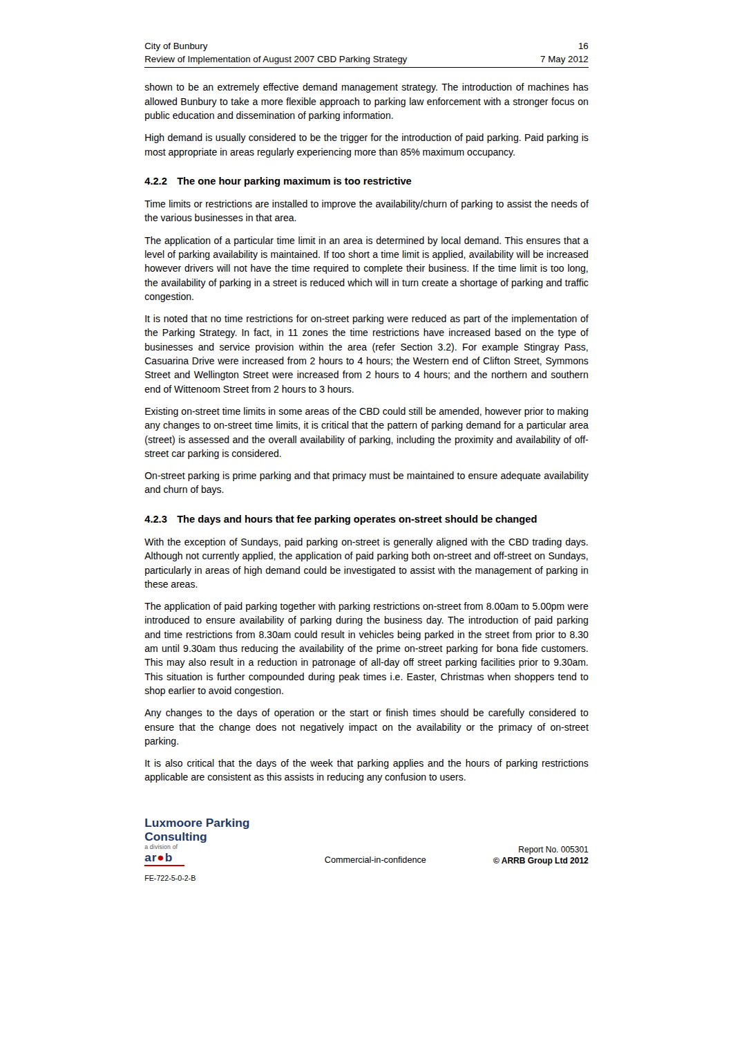| City of Bunbury | 16 |
| Review of Implementation of August 2007 CBD Parking Strategy | 7 May 2012 |
shown to be an extremely effective demand management strategy. The introduction of machines has allowed Bunbury to take a more flexible approach to parking law enforcement with a stronger focus on public education and dissemination of parking information.
High demand is usually considered to be the trigger for the introduction of paid parking. Paid parking is most appropriate in areas regularly experiencing more than 85% maximum occupancy.
4.2.2 The one hour parking maximum is too restrictive
Time limits or restrictions are installed to improve the availability/churn of parking to assist the needs of the various businesses in that area.
The application of a particular time limit in an area is determined by local demand. This ensures that a level of parking availability is maintained. If too short a time limit is applied, availability will be increased however drivers will not have the time required to complete their business. If the time limit is too long, the availability of parking in a street is reduced which will in turn create a shortage of parking and traffic congestion.
It is noted that no time restrictions for on-street parking were reduced as part of the implementation of the Parking Strategy. In fact, in 11 zones the time restrictions have increased based on the type of businesses and service provision within the area (refer Section 3.2). For example Stingray Pass, Casuarina Drive were increased from 2 hours to 4 hours; the Western end of Clifton Street, Symmons Street and Wellington Street were increased from 2 hours to 4 hours; and the northern and southern end of Wittenoom Street from 2 hours to 3 hours.
Existing on-street time limits in some areas of the CBD could still be amended, however prior to making any changes to on-street time limits, it is critical that the pattern of parking demand for a particular area (street) is assessed and the overall availability of parking, including the proximity and availability of off-street car parking is considered.
On-street parking is prime parking and that primacy must be maintained to ensure adequate availability and churn of bays.
4.2.3 The days and hours that fee parking operates on-street should be changed
With the exception of Sundays, paid parking on-street is generally aligned with the CBD trading days. Although not currently applied, the application of paid parking both on-street and off-street on Sundays, particularly in areas of high demand could be investigated to assist with the management of parking in these areas.
The application of paid parking together with parking restrictions on-street from 8.00am to 5.00pm were introduced to ensure availability of parking during the business day. The introduction of paid parking and time restrictions from 8.30am could result in vehicles being parked in the street from prior to 8.30 am until 9.30am thus reducing the availability of the prime on-street parking for bona fide customers. This may also result in a reduction in patronage of all-day off street parking facilities prior to 9.30am. This situation is further compounded during peak times i.e. Easter, Christmas when shoppers tend to shop earlier to avoid congestion.
Any changes to the days of operation or the start or finish times should be carefully considered to ensure that the change does not negatively impact on the availability or the primacy of on-street parking.
It is also critical that the days of the week that parking applies and the hours of parking restrictions applicable are consistent as this assists in reducing any confusion to users.
| Luxmoore Parking Consulting a division of ar ● b | Commercial-in-confidence | Report No. 005301 © ARRB Group Ltd 2012 |
FE-722-5-0-2-B